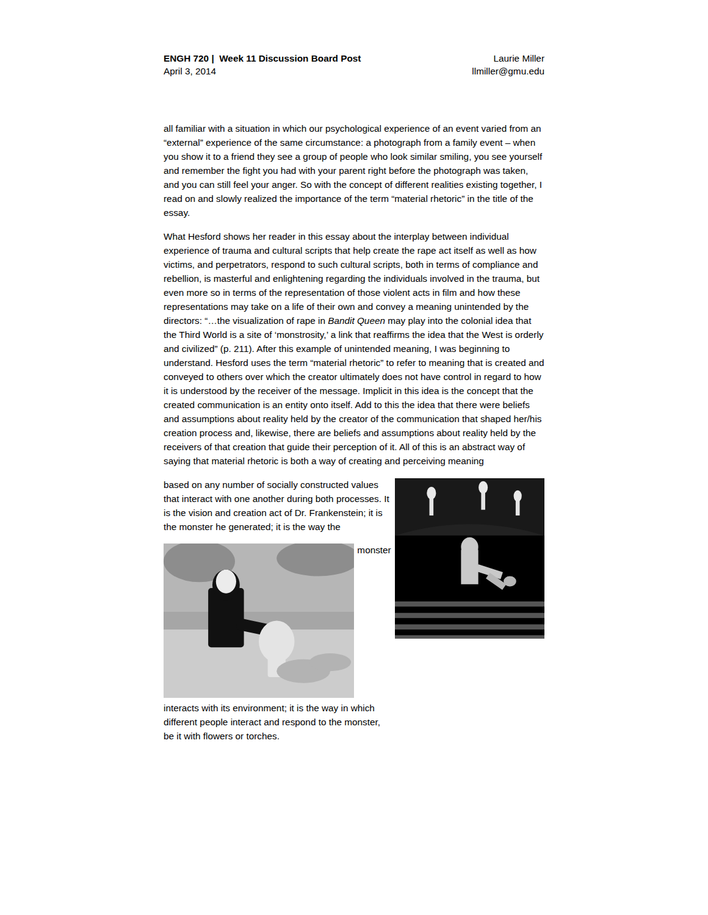ENGH 720 | Week 11 Discussion Board Post
April 3, 2014
Laurie Miller
llmiller@gmu.edu
all familiar with a situation in which our psychological experience of an event varied from an “external” experience of the same circumstance: a photograph from a family event – when you show it to a friend they see a group of people who look similar smiling, you see yourself and remember the fight you had with your parent right before the photograph was taken, and you can still feel your anger. So with the concept of different realities existing together, I read on and slowly realized the importance of the term “material rhetoric” in the title of the essay.
What Hesford shows her reader in this essay about the interplay between individual experience of trauma and cultural scripts that help create the rape act itself as well as how victims, and perpetrators, respond to such cultural scripts, both in terms of compliance and rebellion, is masterful and enlightening regarding the individuals involved in the trauma, but even more so in terms of the representation of those violent acts in film and how these representations may take on a life of their own and convey a meaning unintended by the directors: “…the visualization of rape in Bandit Queen may play into the colonial idea that the Third World is a site of ‘monstrosity,’ a link that reaffirms the idea that the West is orderly and civilized” (p. 211). After this example of unintended meaning, I was beginning to understand. Hesford uses the term “material rhetoric” to refer to meaning that is created and conveyed to others over which the creator ultimately does not have control in regard to how it is understood by the receiver of the message. Implicit in this idea is the concept that the created communication is an entity onto itself. Add to this the idea that there were beliefs and assumptions about reality held by the creator of the communication that shaped her/his creation process and, likewise, there are beliefs and assumptions about reality held by the receivers of that creation that guide their perception of it. All of this is an abstract way of saying that material rhetoric is both a way of creating and perceiving meaning
based on any number of socially constructed values that interact with one another during both processes. It is the vision and creation act of Dr. Frankenstein; it is the monster he generated; it is the way the
monster interacts with its environment; it is the way in which different people interact and respond to the monster, be it with flowers or torches.